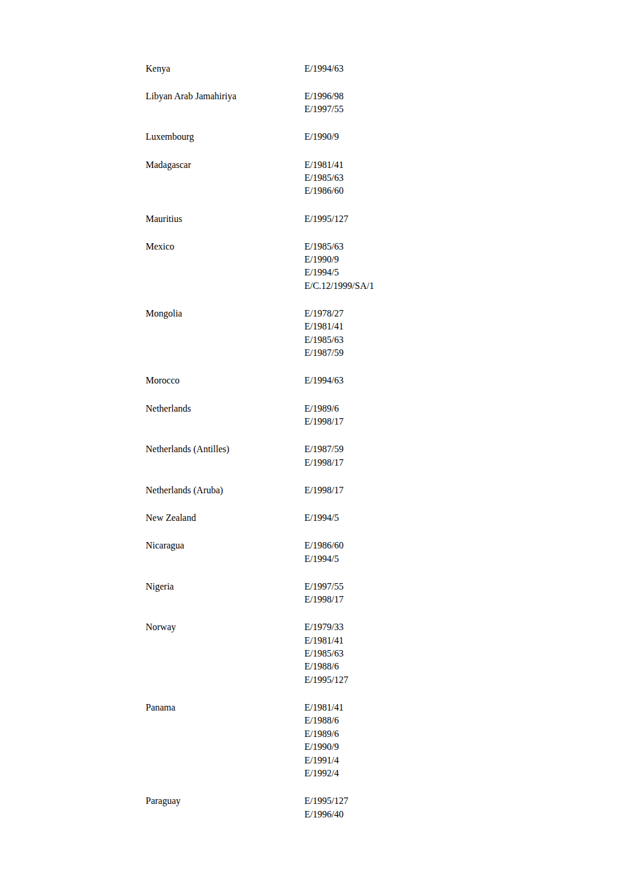| Kenya | E/1994/63 |
| Libyan Arab Jamahiriya | E/1996/98 E/1997/55 |
| Luxembourg | E/1990/9 |
| Madagascar | E/1981/41 E/1985/63 E/1986/60 |
| Mauritius | E/1995/127 |
| Mexico | E/1985/63 E/1990/9 E/1994/5 E/C.12/1999/SA/1 |
| Mongolia | E/1978/27 E/1981/41 E/1985/63 E/1987/59 |
| Morocco | E/1994/63 |
| Netherlands | E/1989/6 E/1998/17 |
| Netherlands (Antilles) | E/1987/59 E/1998/17 |
| Netherlands (Aruba) | E/1998/17 |
| New Zealand | E/1994/5 |
| Nicaragua | E/1986/60 E/1994/5 |
| Nigeria | E/1997/55 E/1998/17 |
| Norway | E/1979/33 E/1981/41 E/1985/63 E/1988/6 E/1995/127 |
| Panama | E/1981/41 E/1988/6 E/1989/6 E/1990/9 E/1991/4 E/1992/4 |
| Paraguay | E/1995/127 E/1996/40 |